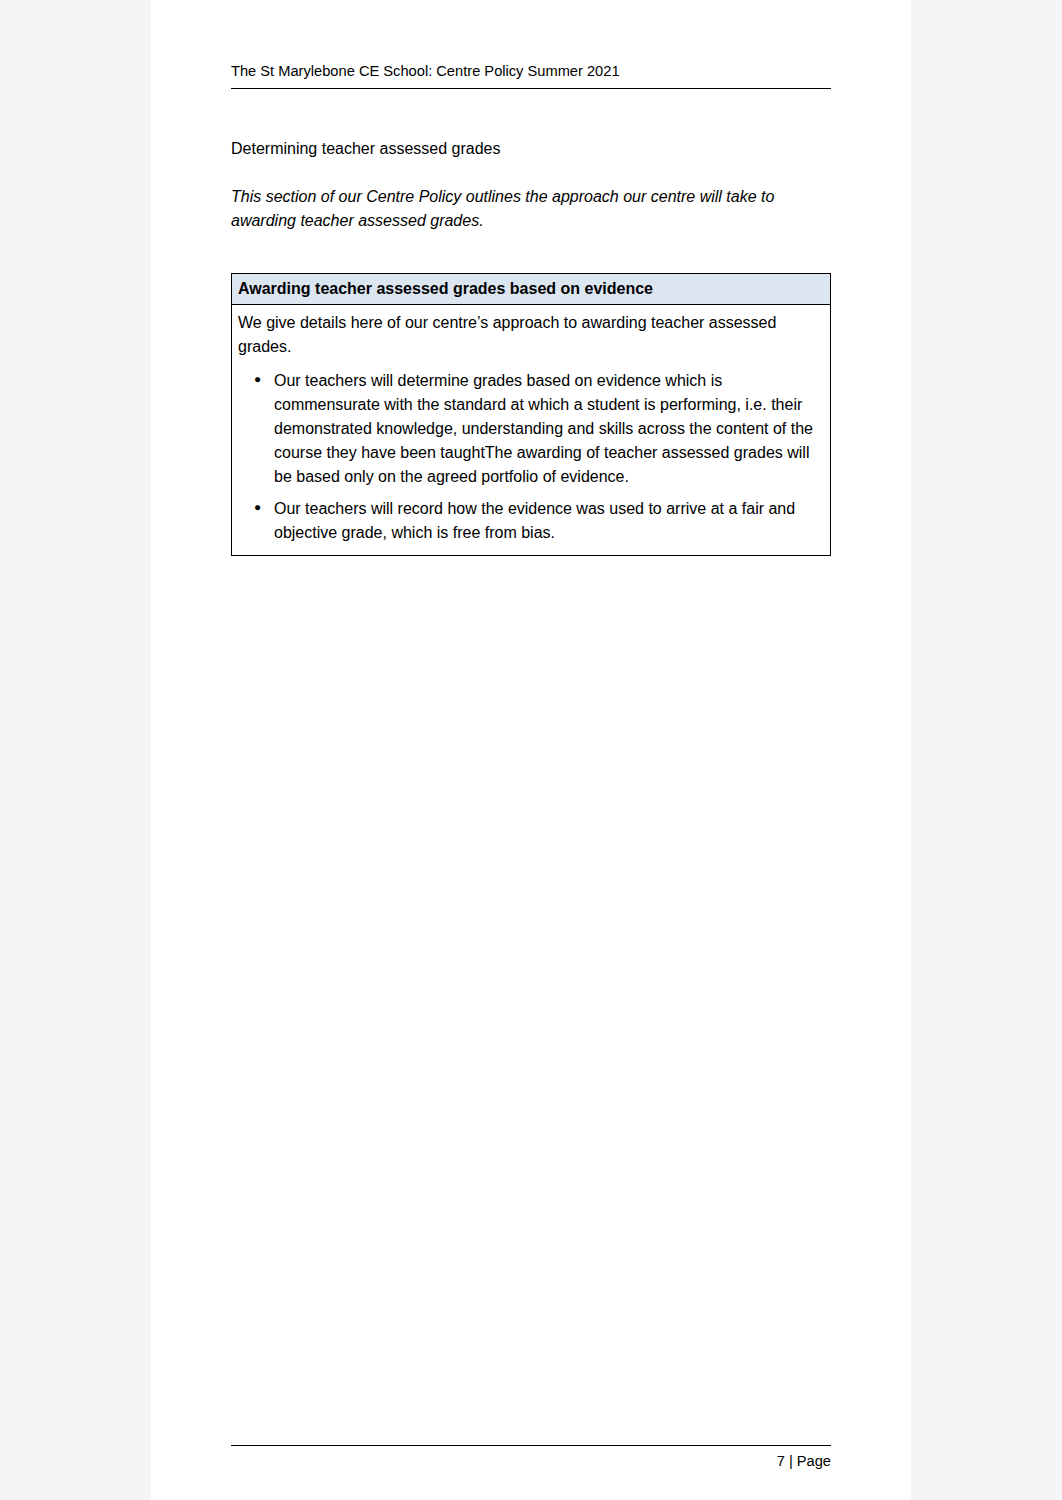The St Marylebone CE School: Centre Policy Summer 2021
Determining teacher assessed grades
This section of our Centre Policy outlines the approach our centre will take to awarding teacher assessed grades.
| Awarding teacher assessed grades based on evidence |
| --- |
| We give details here of our centre’s approach to awarding teacher assessed grades. Our teachers will determine grades based on evidence which is commensurate with the standard at which a student is performing, i.e. their demonstrated knowledge, understanding and skills across the content of the course they have been taughtThe awarding of teacher assessed grades will be based only on the agreed portfolio of evidence. Our teachers will record how the evidence was used to arrive at a fair and objective grade, which is free from bias. |
7 | Page